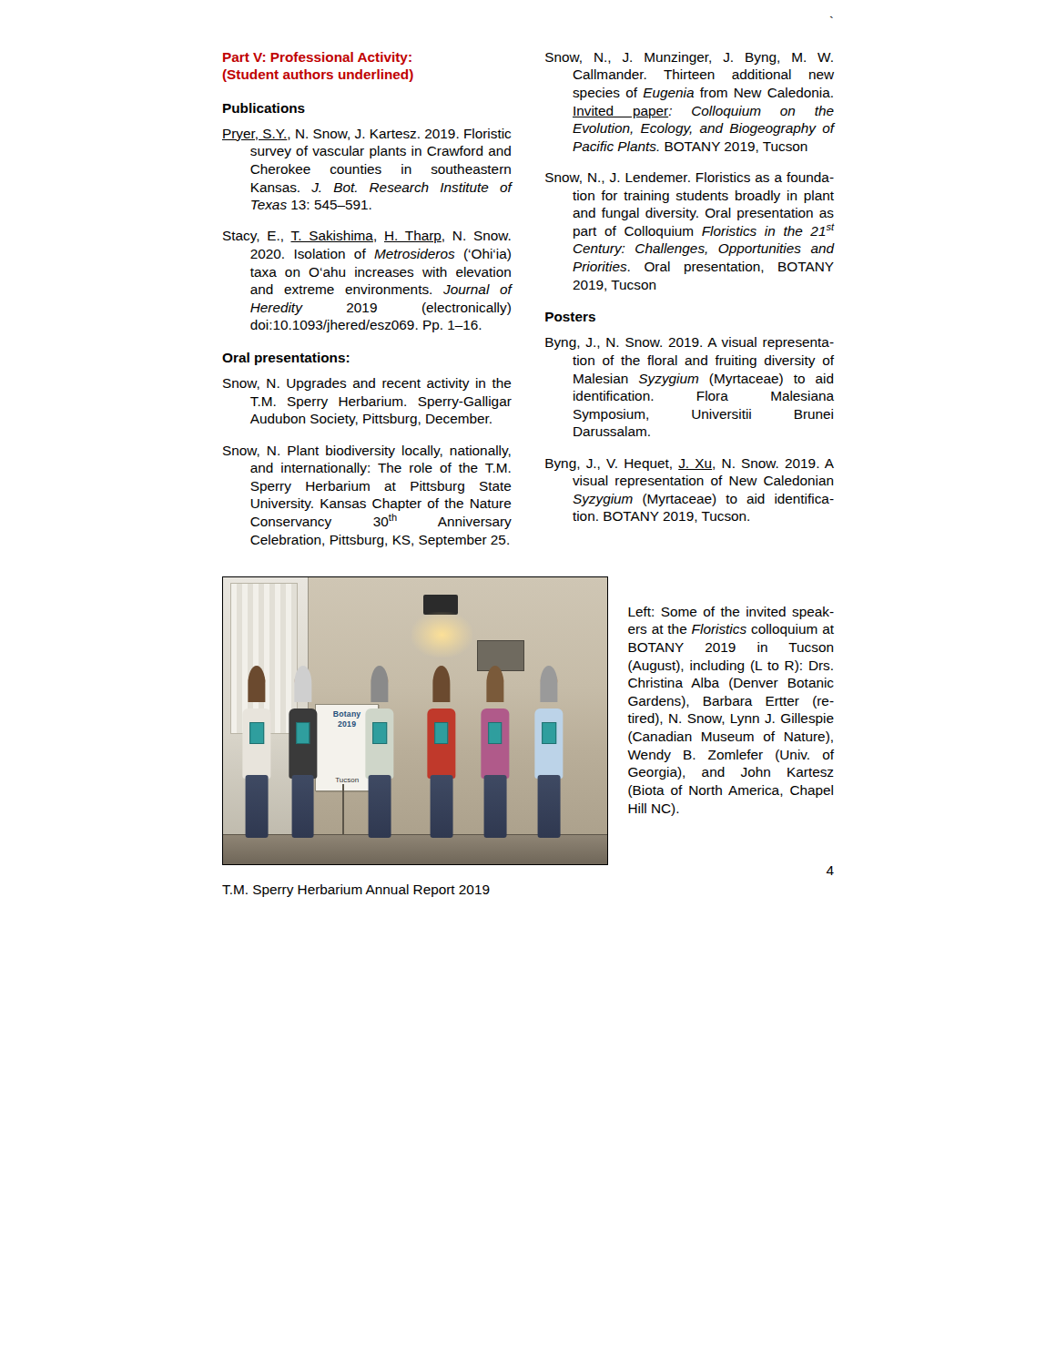`
Part V: Professional Activity:(Student authors underlined)
Publications
Pryer, S.Y., N. Snow, J. Kartesz. 2019. Floristic survey of vascular plants in Crawford and Cherokee counties in southeastern Kansas. J. Bot. Research Institute of Texas 13: 545–591.
Stacy, E., T. Sakishima, H. Tharp, N. Snow. 2020. Isolation of Metrosideros (‘Ohi‘ia) taxa on O‘ahu increases with elevation and extreme environments. Journal of Heredity 2019 (electronically) doi:10.1093/jhered/esz069. Pp. 1–16.
Oral presentations:
Snow, N. Upgrades and recent activity in the T.M. Sperry Herbarium. Sperry-Galligar Audubon Society, Pittsburg, December.
Snow, N. Plant biodiversity locally, nationally, and internationally: The role of the T.M. Sperry Herbarium at Pittsburg State University. Kansas Chapter of the Nature Conservancy 30th Anniversary Celebration, Pittsburg, KS, September 25.
Snow, N., J. Munzinger, J. Byng, M. W. Callmander. Thirteen additional new species of Eugenia from New Caledonia. Invited paper: Colloquium on the Evolution, Ecology, and Biogeography of Pacific Plants. BOTANY 2019, Tucson
Snow, N., J. Lendemer. Floristics as a foundation for training students broadly in plant and fungal diversity. Oral presentation as part of Colloquium Floristics in the 21st Century: Challenges, Opportunities and Priorities. Oral presentation, BOTANY 2019, Tucson
Posters
Byng, J., N. Snow. 2019. A visual representation of the floral and fruiting diversity of Malesian Syzygium (Myrtaceae) to aid identification. Flora Malesiana Symposium, Universitii Brunei Darussalam.
Byng, J., V. Hequet, J. Xu, N. Snow. 2019. A visual representation of New Caledonian Syzygium (Myrtaceae) to aid identification. BOTANY 2019, Tucson.
Botany
2019
Tucson
Left: Some of the invited speakers at the Floristics colloquium at BOTANY 2019 in Tucson (August), including (L to R): Drs. Christina Alba (Denver Botanic Gardens), Barbara Ertter (retired), N. Snow, Lynn J. Gillespie (Canadian Museum of Nature), Wendy B. Zomlefer (Univ. of Georgia), and John Kartesz (Biota of North America, Chapel Hill NC).
T.M. Sperry Herbarium Annual Report 2019
4